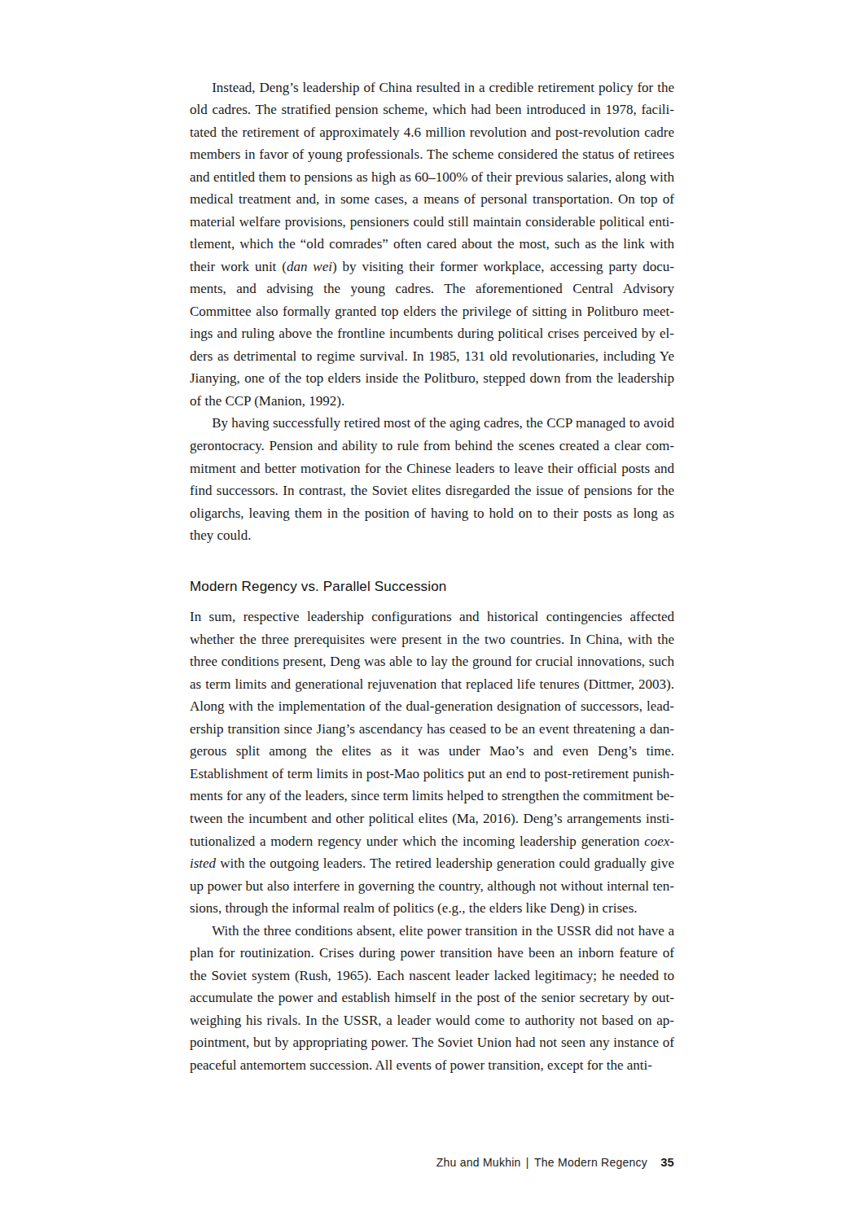Instead, Deng’s leadership of China resulted in a credible retirement policy for the old cadres. The stratified pension scheme, which had been introduced in 1978, facilitated the retirement of approximately 4.6 million revolution and post-revolution cadre members in favor of young professionals. The scheme considered the status of retirees and entitled them to pensions as high as 60–100% of their previous salaries, along with medical treatment and, in some cases, a means of personal transportation. On top of material welfare provisions, pensioners could still maintain considerable political entitlement, which the “old comrades” often cared about the most, such as the link with their work unit (dan wei) by visiting their former workplace, accessing party documents, and advising the young cadres. The aforementioned Central Advisory Committee also formally granted top elders the privilege of sitting in Politburo meetings and ruling above the frontline incumbents during political crises perceived by elders as detrimental to regime survival. In 1985, 131 old revolutionaries, including Ye Jianying, one of the top elders inside the Politburo, stepped down from the leadership of the CCP (Manion, 1992).
By having successfully retired most of the aging cadres, the CCP managed to avoid gerontocracy. Pension and ability to rule from behind the scenes created a clear commitment and better motivation for the Chinese leaders to leave their official posts and find successors. In contrast, the Soviet elites disregarded the issue of pensions for the oligarchs, leaving them in the position of having to hold on to their posts as long as they could.
Modern Regency vs. Parallel Succession
In sum, respective leadership configurations and historical contingencies affected whether the three prerequisites were present in the two countries. In China, with the three conditions present, Deng was able to lay the ground for crucial innovations, such as term limits and generational rejuvenation that replaced life tenures (Dittmer, 2003). Along with the implementation of the dual-generation designation of successors, leadership transition since Jiang’s ascendancy has ceased to be an event threatening a dangerous split among the elites as it was under Mao’s and even Deng’s time. Establishment of term limits in post-Mao politics put an end to post-retirement punishments for any of the leaders, since term limits helped to strengthen the commitment between the incumbent and other political elites (Ma, 2016). Deng’s arrangements institutionalized a modern regency under which the incoming leadership generation coexisted with the outgoing leaders. The retired leadership generation could gradually give up power but also interfere in governing the country, although not without internal tensions, through the informal realm of politics (e.g., the elders like Deng) in crises.
With the three conditions absent, elite power transition in the USSR did not have a plan for routinization. Crises during power transition have been an inborn feature of the Soviet system (Rush, 1965). Each nascent leader lacked legitimacy; he needed to accumulate the power and establish himself in the post of the senior secretary by outweighing his rivals. In the USSR, a leader would come to authority not based on appointment, but by appropriating power. The Soviet Union had not seen any instance of peaceful antemortem succession. All events of power transition, except for the anti-
Zhu and Mukhin|The Modern Regency35